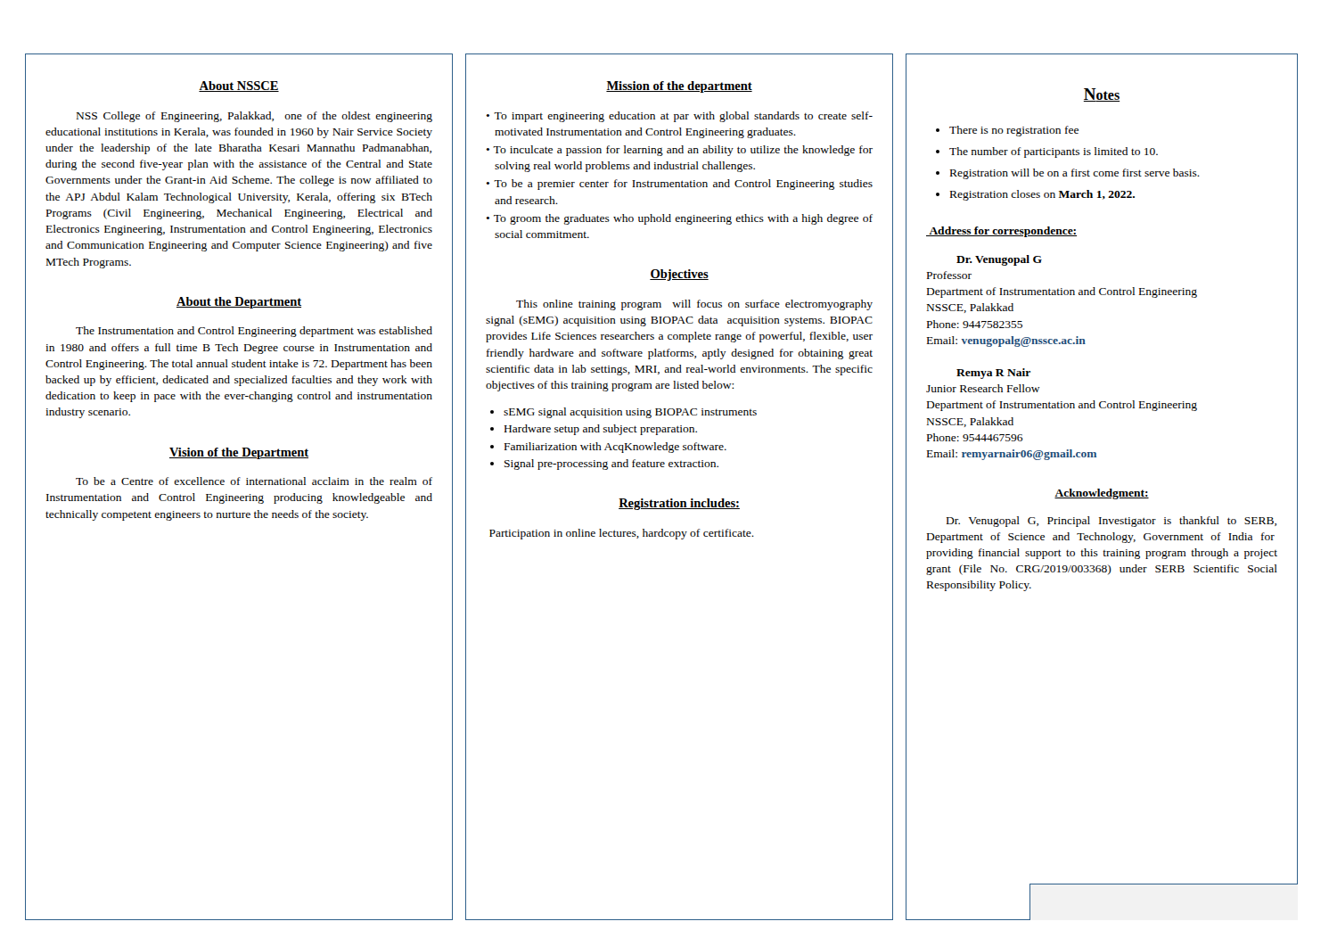About NSSCE
NSS College of Engineering, Palakkad, one of the oldest engineering educational institutions in Kerala, was founded in 1960 by Nair Service Society under the leadership of the late Bharatha Kesari Mannathu Padmanabhan, during the second five-year plan with the assistance of the Central and State Governments under the Grant-in Aid Scheme. The college is now affiliated to the APJ Abdul Kalam Technological University, Kerala, offering six BTech Programs (Civil Engineering, Mechanical Engineering, Electrical and Electronics Engineering, Instrumentation and Control Engineering, Electronics and Communication Engineering and Computer Science Engineering) and five MTech Programs.
About the Department
The Instrumentation and Control Engineering department was established in 1980 and offers a full time B Tech Degree course in Instrumentation and Control Engineering. The total annual student intake is 72. Department has been backed up by efficient, dedicated and specialized faculties and they work with dedication to keep in pace with the ever-changing control and instrumentation industry scenario.
Vision of the Department
To be a Centre of excellence of international acclaim in the realm of Instrumentation and Control Engineering producing knowledgeable and technically competent engineers to nurture the needs of the society.
Mission of the department
• To impart engineering education at par with global standards to create self-motivated Instrumentation and Control Engineering graduates.
• To inculcate a passion for learning and an ability to utilize the knowledge for solving real world problems and industrial challenges.
• To be a premier center for Instrumentation and Control Engineering studies and research.
• To groom the graduates who uphold engineering ethics with a high degree of social commitment.
Objectives
This online training program will focus on surface electromyography signal (sEMG) acquisition using BIOPAC data acquisition systems. BIOPAC provides Life Sciences researchers a complete range of powerful, flexible, user friendly hardware and software platforms, aptly designed for obtaining great scientific data in lab settings, MRI, and real-world environments. The specific objectives of this training program are listed below:
sEMG signal acquisition using BIOPAC instruments
Hardware setup and subject preparation.
Familiarization with AcqKnowledge software.
Signal pre-processing and feature extraction.
Registration includes:
Participation in online lectures, hardcopy of certificate.
Notes
There is no registration fee
The number of participants is limited to 10.
Registration will be on a first come first serve basis.
Registration closes on March 1, 2022.
Address for correspondence:
Dr. Venugopal G
Professor
Department of Instrumentation and Control Engineering
NSSCE, Palakkad
Phone: 9447582355
Email: venugopalg@nssce.ac.in
Remya R Nair
Junior Research Fellow
Department of Instrumentation and Control Engineering
NSSCE, Palakkad
Phone: 9544467596
Email: remyarnair06@gmail.com
Acknowledgment:
Dr. Venugopal G, Principal Investigator is thankful to SERB, Department of Science and Technology, Government of India for providing financial support to this training program through a project grant (File No. CRG/2019/003368) under SERB Scientific Social Responsibility Policy.